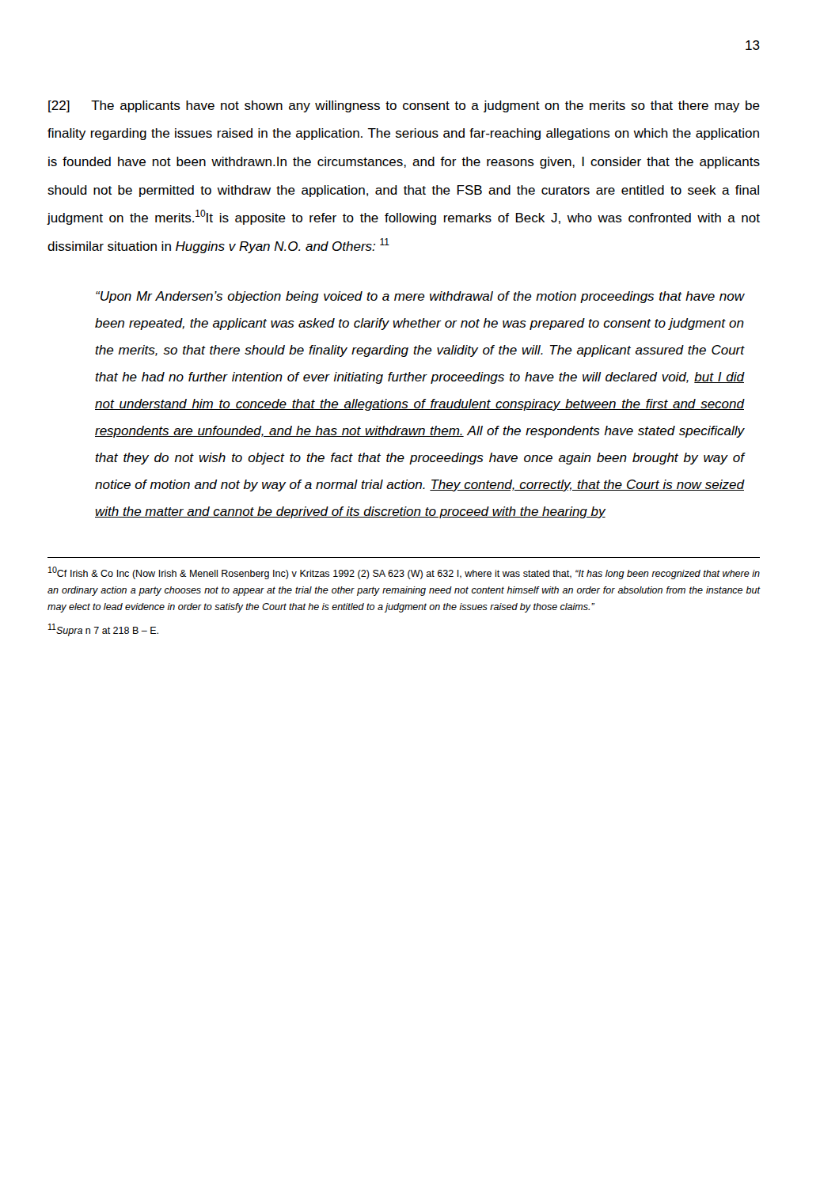13
[22] The applicants have not shown any willingness to consent to a judgment on the merits so that there may be finality regarding the issues raised in the application. The serious and far-reaching allegations on which the application is founded have not been withdrawn.In the circumstances, and for the reasons given, I consider that the applicants should not be permitted to withdraw the application, and that the FSB and the curators are entitled to seek a final judgment on the merits.10It is apposite to refer to the following remarks of Beck J, who was confronted with a not dissimilar situation in Huggins v Ryan N.O. and Others: 11
“Upon Mr Andersen’s objection being voiced to a mere withdrawal of the motion proceedings that have now been repeated, the applicant was asked to clarify whether or not he was prepared to consent to judgment on the merits, so that there should be finality regarding the validity of the will. The applicant assured the Court that he had no further intention of ever initiating further proceedings to have the will declared void, but I did not understand him to concede that the allegations of fraudulent conspiracy between the first and second respondents are unfounded, and he has not withdrawn them. All of the respondents have stated specifically that they do not wish to object to the fact that the proceedings have once again been brought by way of notice of motion and not by way of a normal trial action. They contend, correctly, that the Court is now seized with the matter and cannot be deprived of its discretion to proceed with the hearing by
10 Cf Irish & Co Inc (Now Irish & Menell Rosenberg Inc) v Kritzas 1992 (2) SA 623 (W) at 632 I, where it was stated that, “It has long been recognized that where in an ordinary action a party chooses not to appear at the trial the other party remaining need not content himself with an order for absolution from the instance but may elect to lead evidence in order to satisfy the Court that he is entitled to a judgment on the issues raised by those claims.”
11 Supra n 7 at 218 B – E.